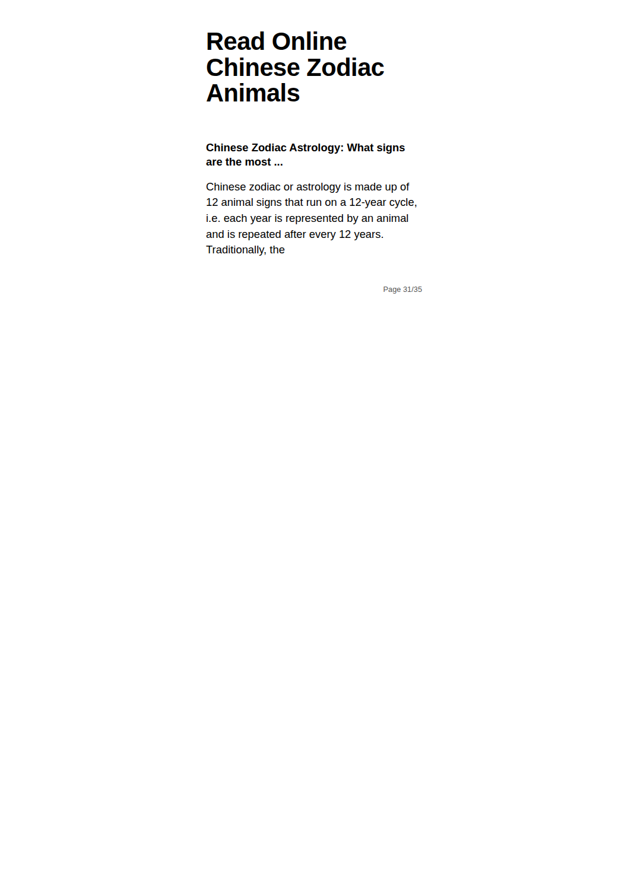Read Online Chinese Zodiac Animals
Chinese Zodiac Astrology: What signs are the most ...
Chinese zodiac or astrology is made up of 12 animal signs that run on a 12-year cycle, i.e. each year is represented by an animal and is repeated after every 12 years. Traditionally, the
Page 31/35